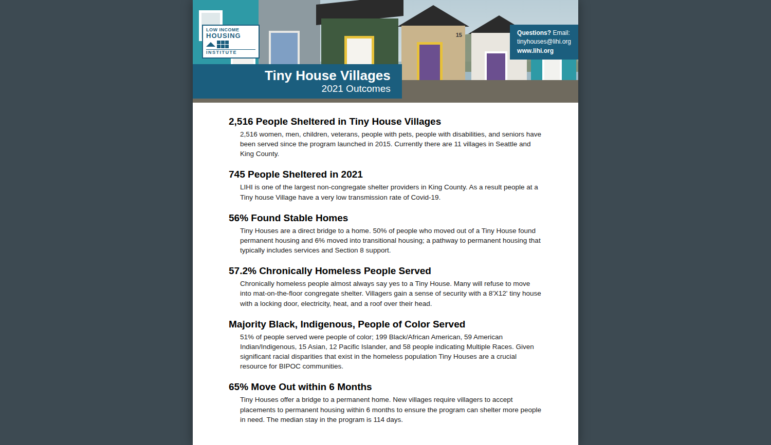15
Low Income
HOUSING
INSTITUTE
Tiny House Villages
2021 Outcomes
Questions? Email:
tinyhouses@lihi.org
www.lihi.org
2,516 People Sheltered in Tiny House Villages
2,516 women, men, children, veterans, people with pets, people with disabilities, and seniors have been served since the program launched in 2015. Currently there are 11 villages in Seattle and King County.
745 People Sheltered in 2021
LIHI is one of the largest non-congregate shelter providers in King County. As a result people at a Tiny house Village have a very low transmission rate of Covid-19.
56% Found Stable Homes
Tiny Houses are a direct bridge to a home. 50% of people who moved out of a Tiny House found permanent housing and 6% moved into transitional housing; a pathway to permanent housing that typically includes services and Section 8 support.
57.2% Chronically Homeless People Served
Chronically homeless people almost always say yes to a Tiny House. Many will refuse to move into mat-on-the-floor congregate shelter. Villagers gain a sense of security with a 8'X12' tiny house with a locking door, electricity, heat, and a roof over their head.
Majority Black, Indigenous, People of Color Served
51% of people served were people of color; 199 Black/African American, 59 American Indian/Indigenous, 15 Asian, 12 Pacific Islander, and 58 people indicating Multiple Races. Given significant racial disparities that exist in the homeless population Tiny Houses are a crucial resource for BIPOC communities.
65% Move Out within 6 Months
Tiny Houses offer a bridge to a permanent home. New villages require villagers to accept placements to permanent housing within 6 months to ensure the program can shelter more people in need. The median stay in the program is 114 days.